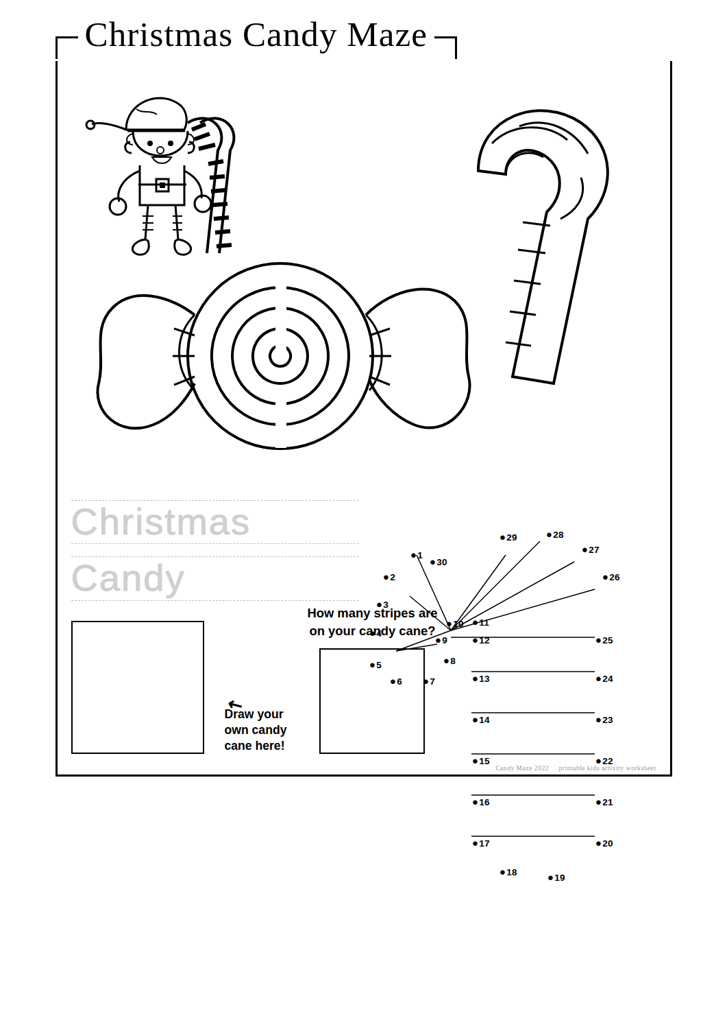Christmas Candy Maze
Christmas
Candy
1 30 29 28 27 26 2 3 4 5 6 7 8 9 10 11 12 13 14 15 16 17 18 19 20 21 22 23 24 25
↖ Draw your
own candy
cane here!
How many stripes are
on your candy cane?
Candy Maze 2022 printable kids activity worksheet